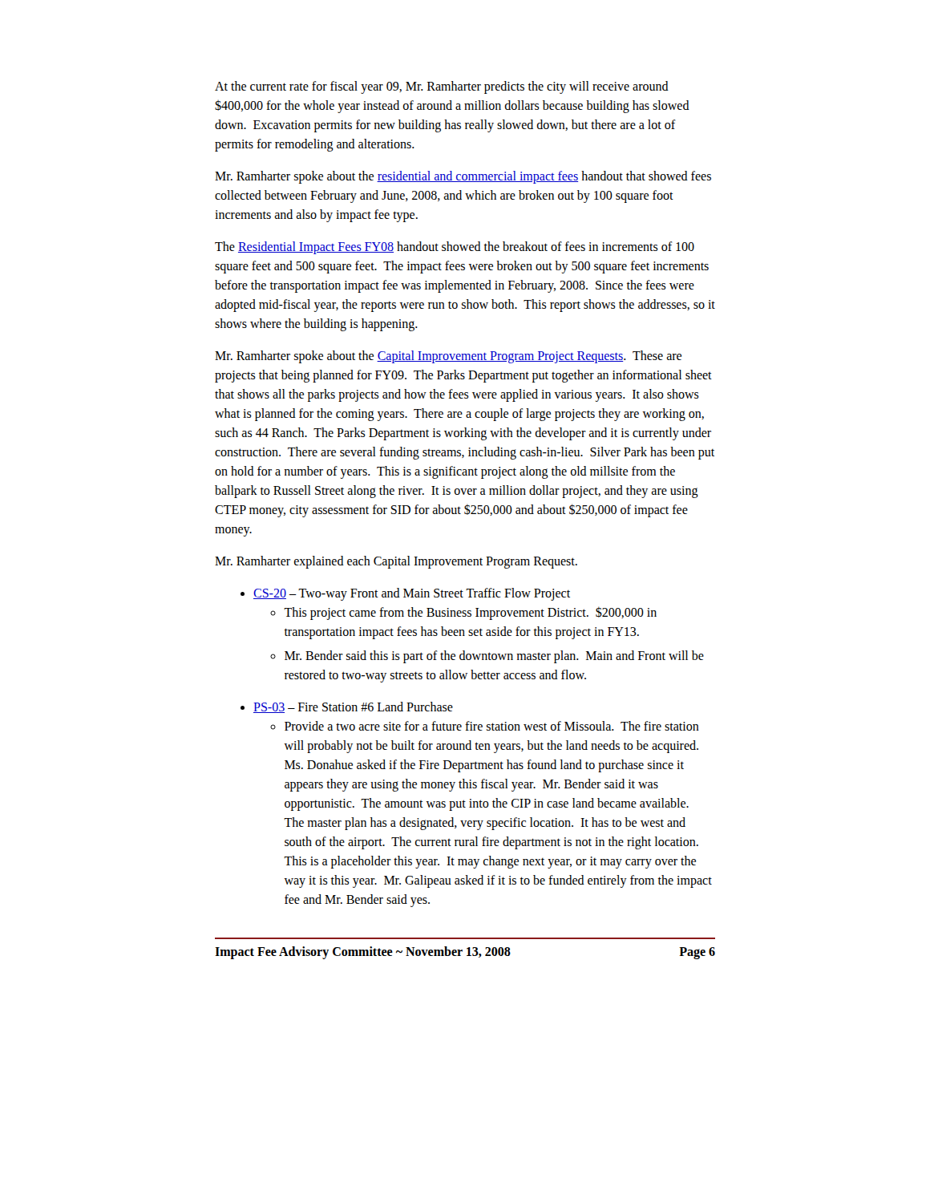At the current rate for fiscal year 09, Mr. Ramharter predicts the city will receive around $400,000 for the whole year instead of around a million dollars because building has slowed down. Excavation permits for new building has really slowed down, but there are a lot of permits for remodeling and alterations.
Mr. Ramharter spoke about the residential and commercial impact fees handout that showed fees collected between February and June, 2008, and which are broken out by 100 square foot increments and also by impact fee type.
The Residential Impact Fees FY08 handout showed the breakout of fees in increments of 100 square feet and 500 square feet. The impact fees were broken out by 500 square feet increments before the transportation impact fee was implemented in February, 2008. Since the fees were adopted mid-fiscal year, the reports were run to show both. This report shows the addresses, so it shows where the building is happening.
Mr. Ramharter spoke about the Capital Improvement Program Project Requests. These are projects that being planned for FY09. The Parks Department put together an informational sheet that shows all the parks projects and how the fees were applied in various years. It also shows what is planned for the coming years. There are a couple of large projects they are working on, such as 44 Ranch. The Parks Department is working with the developer and it is currently under construction. There are several funding streams, including cash-in-lieu. Silver Park has been put on hold for a number of years. This is a significant project along the old millsite from the ballpark to Russell Street along the river. It is over a million dollar project, and they are using CTEP money, city assessment for SID for about $250,000 and about $250,000 of impact fee money.
Mr. Ramharter explained each Capital Improvement Program Request.
CS-20 – Two-way Front and Main Street Traffic Flow Project
This project came from the Business Improvement District. $200,000 in transportation impact fees has been set aside for this project in FY13.
Mr. Bender said this is part of the downtown master plan. Main and Front will be restored to two-way streets to allow better access and flow.
PS-03 – Fire Station #6 Land Purchase
Provide a two acre site for a future fire station west of Missoula. The fire station will probably not be built for around ten years, but the land needs to be acquired. Ms. Donahue asked if the Fire Department has found land to purchase since it appears they are using the money this fiscal year. Mr. Bender said it was opportunistic. The amount was put into the CIP in case land became available. The master plan has a designated, very specific location. It has to be west and south of the airport. The current rural fire department is not in the right location. This is a placeholder this year. It may change next year, or it may carry over the way it is this year. Mr. Galipeau asked if it is to be funded entirely from the impact fee and Mr. Bender said yes.
Impact Fee Advisory Committee ~ November 13, 2008 Page 6